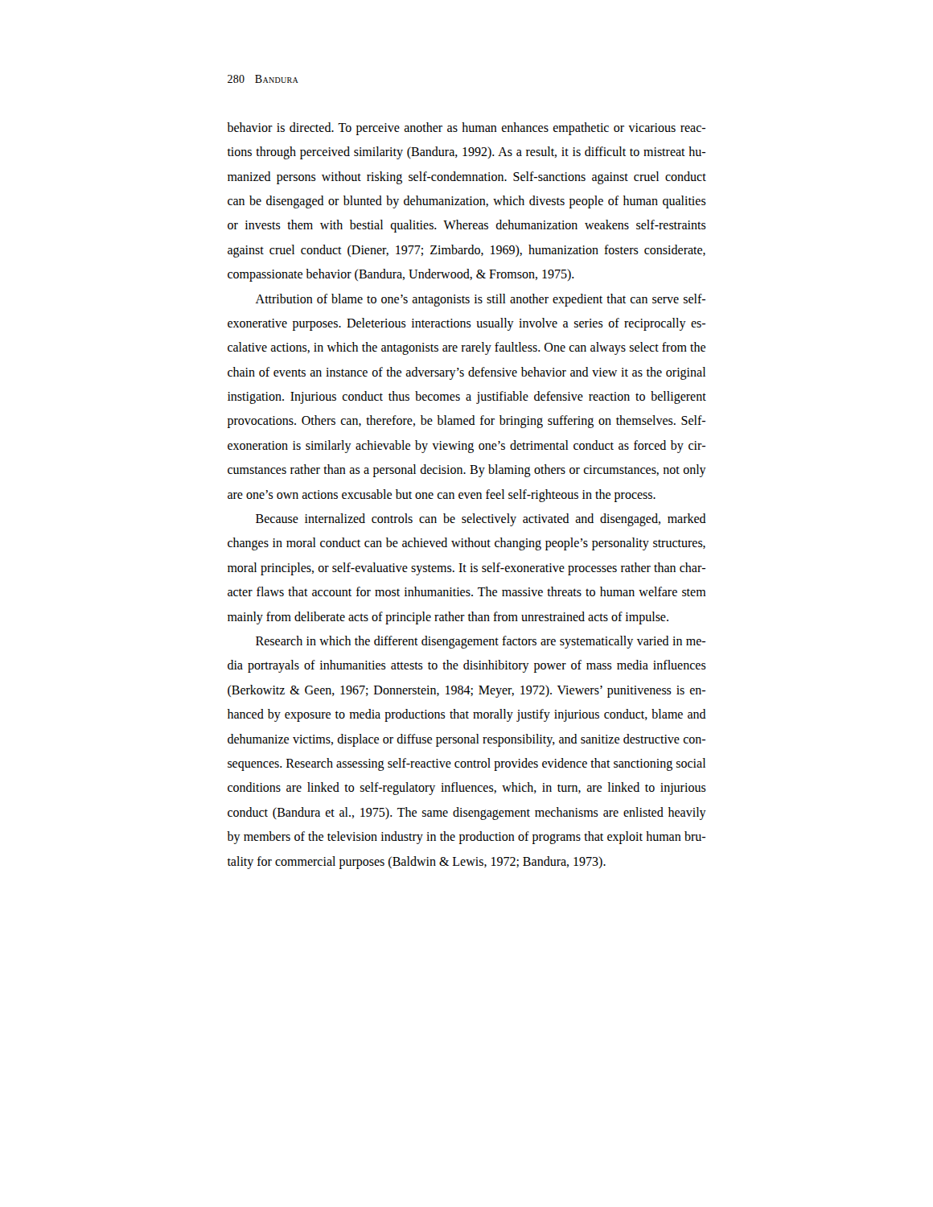280 Bandura
behavior is directed. To perceive another as human enhances empathetic or vicarious reactions through perceived similarity (Bandura, 1992). As a result, it is difficult to mistreat humanized persons without risking self-condemnation. Self-sanctions against cruel conduct can be disengaged or blunted by dehumanization, which divests people of human qualities or invests them with bestial qualities. Whereas dehumanization weakens self-restraints against cruel conduct (Diener, 1977; Zimbardo, 1969), humanization fosters considerate, compassionate behavior (Bandura, Underwood, & Fromson, 1975).
Attribution of blame to one’s antagonists is still another expedient that can serve self-exonerative purposes. Deleterious interactions usually involve a series of reciprocally escalative actions, in which the antagonists are rarely faultless. One can always select from the chain of events an instance of the adversary’s defensive behavior and view it as the original instigation. Injurious conduct thus becomes a justifiable defensive reaction to belligerent provocations. Others can, therefore, be blamed for bringing suffering on themselves. Self-exoneration is similarly achievable by viewing one’s detrimental conduct as forced by circumstances rather than as a personal decision. By blaming others or circumstances, not only are one’s own actions excusable but one can even feel self-righteous in the process.
Because internalized controls can be selectively activated and disengaged, marked changes in moral conduct can be achieved without changing people’s personality structures, moral principles, or self-evaluative systems. It is self-exonerative processes rather than character flaws that account for most inhumanities. The massive threats to human welfare stem mainly from deliberate acts of principle rather than from unrestrained acts of impulse.
Research in which the different disengagement factors are systematically varied in media portrayals of inhumanities attests to the disinhibitory power of mass media influences (Berkowitz & Geen, 1967; Donnerstein, 1984; Meyer, 1972). Viewers’ punitiveness is enhanced by exposure to media productions that morally justify injurious conduct, blame and dehumanize victims, displace or diffuse personal responsibility, and sanitize destructive consequences. Research assessing self-reactive control provides evidence that sanctioning social conditions are linked to self-regulatory influences, which, in turn, are linked to injurious conduct (Bandura et al., 1975). The same disengagement mechanisms are enlisted heavily by members of the television industry in the production of programs that exploit human brutality for commercial purposes (Baldwin & Lewis, 1972; Bandura, 1973).